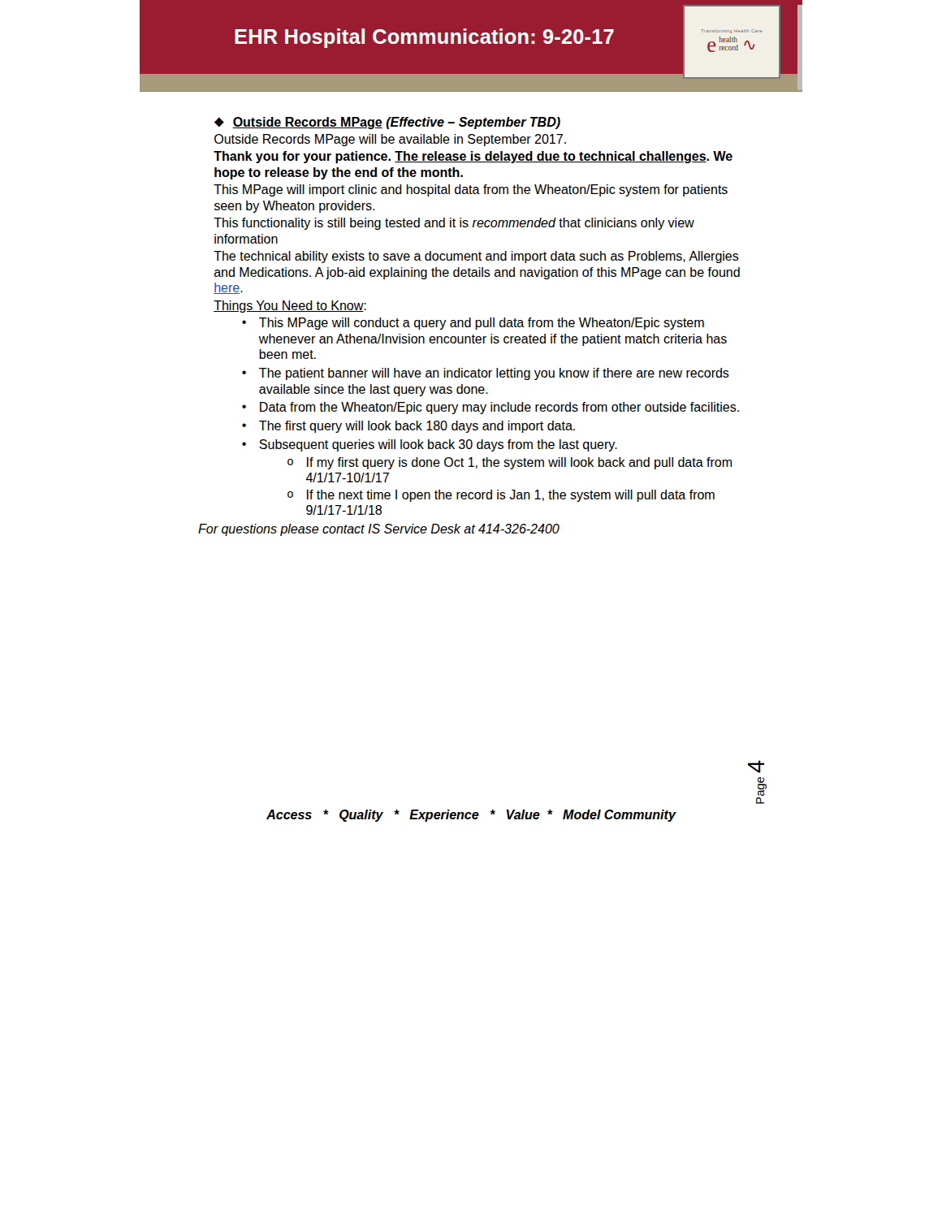EHR Hospital Communication: 9-20-17
Transforming Health Care
e health
record ∿
❖ Outside Records MPage (Effective – September TBD)
Outside Records MPage will be available in September 2017.
Thank you for your patience. The release is delayed due to technical challenges. We hope to release by the end of the month.
This MPage will import clinic and hospital data from the Wheaton/Epic system for patients seen by Wheaton providers.
This functionality is still being tested and it is recommended that clinicians only view information
The technical ability exists to save a document and import data such as Problems, Allergies and Medications. A job-aid explaining the details and navigation of this MPage can be found here.
Things You Need to Know:
This MPage will conduct a query and pull data from the Wheaton/Epic system whenever an Athena/Invision encounter is created if the patient match criteria has been met.
The patient banner will have an indicator letting you know if there are new records available since the last query was done.
Data from the Wheaton/Epic query may include records from other outside facilities.
The first query will look back 180 days and import data.
Subsequent queries will look back 30 days from the last query.
If my first query is done Oct 1, the system will look back and pull data from 4/1/17-10/1/17
If the next time I open the record is Jan 1, the system will pull data from 9/1/17-1/1/18
For questions please contact IS Service Desk at 414-326-2400
Page 4
Access * Quality * Experience * Value * Model Community